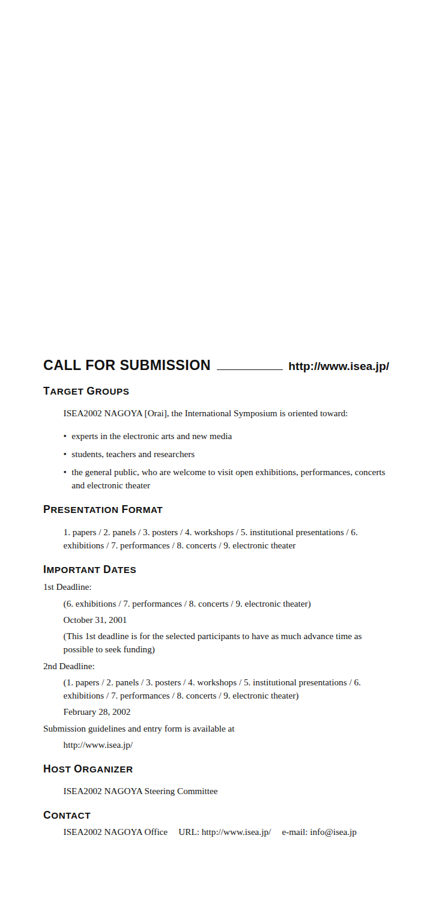CALL FOR SUBMISSION
http://www.isea.jp/
Target Groups
ISEA2002 NAGOYA [Orai], the International Symposium is oriented toward:
experts in the electronic arts and new media
students, teachers and researchers
the general public, who are welcome to visit open exhibitions, performances, concerts and electronic theater
Presentation Format
1. papers / 2. panels / 3. posters / 4. workshops / 5. institutional presentations / 6. exhibitions / 7. performances / 8. concerts / 9. electronic theater
Important Dates
1st Deadline:
(6. exhibitions / 7. performances / 8. concerts / 9. electronic theater)
October 31, 2001
(This 1st deadline is for the selected participants to have as much advance time as possible to seek funding)
2nd Deadline:
(1. papers / 2. panels / 3. posters / 4. workshops / 5. institutional presentations / 6. exhibitions / 7. performances / 8. concerts / 9. electronic theater)
February 28, 2002
Submission guidelines and entry form is available at
http://www.isea.jp/
Host Organizer
ISEA2002 NAGOYA Steering Committee
Contact
ISEA2002 NAGOYA Office URL: http://www.isea.jp/ e-mail: info@isea.jp